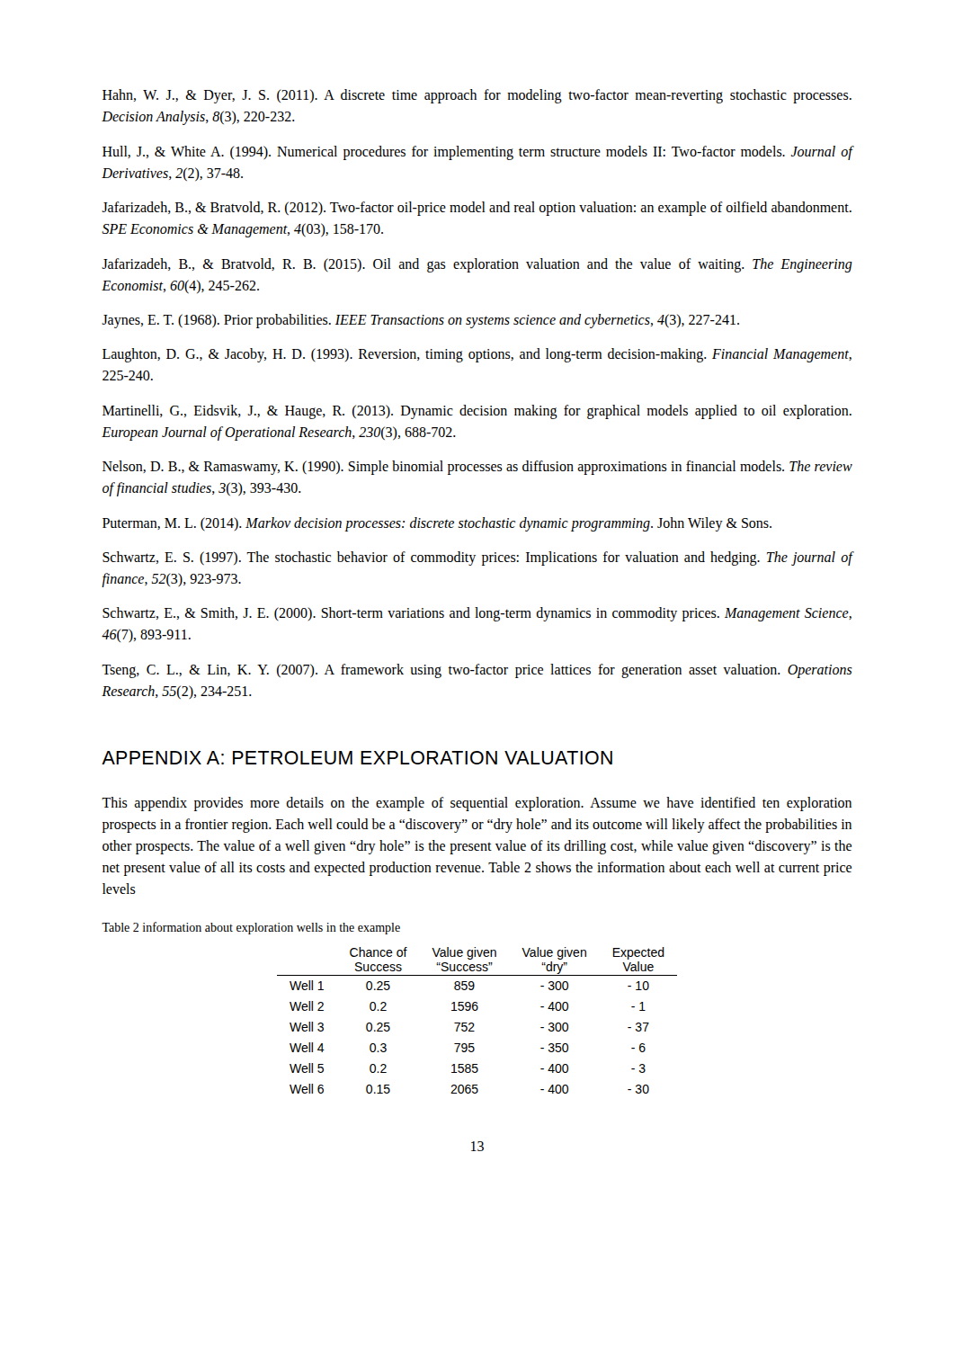Hahn, W. J., & Dyer, J. S. (2011). A discrete time approach for modeling two-factor mean-reverting stochastic processes. Decision Analysis, 8(3), 220-232.
Hull, J., & White A. (1994). Numerical procedures for implementing term structure models II: Two-factor models. Journal of Derivatives, 2(2), 37-48.
Jafarizadeh, B., & Bratvold, R. (2012). Two-factor oil-price model and real option valuation: an example of oilfield abandonment. SPE Economics & Management, 4(03), 158-170.
Jafarizadeh, B., & Bratvold, R. B. (2015). Oil and gas exploration valuation and the value of waiting. The Engineering Economist, 60(4), 245-262.
Jaynes, E. T. (1968). Prior probabilities. IEEE Transactions on systems science and cybernetics, 4(3), 227-241.
Laughton, D. G., & Jacoby, H. D. (1993). Reversion, timing options, and long-term decision-making. Financial Management, 225-240.
Martinelli, G., Eidsvik, J., & Hauge, R. (2013). Dynamic decision making for graphical models applied to oil exploration. European Journal of Operational Research, 230(3), 688-702.
Nelson, D. B., & Ramaswamy, K. (1990). Simple binomial processes as diffusion approximations in financial models. The review of financial studies, 3(3), 393-430.
Puterman, M. L. (2014). Markov decision processes: discrete stochastic dynamic programming. John Wiley & Sons.
Schwartz, E. S. (1997). The stochastic behavior of commodity prices: Implications for valuation and hedging. The journal of finance, 52(3), 923-973.
Schwartz, E., & Smith, J. E. (2000). Short-term variations and long-term dynamics in commodity prices. Management Science, 46(7), 893-911.
Tseng, C. L., & Lin, K. Y. (2007). A framework using two-factor price lattices for generation asset valuation. Operations Research, 55(2), 234-251.
APPENDIX A: PETROLEUM EXPLORATION VALUATION
This appendix provides more details on the example of sequential exploration. Assume we have identified ten exploration prospects in a frontier region. Each well could be a “discovery” or “dry hole” and its outcome will likely affect the probabilities in other prospects. The value of a well given “dry hole” is the present value of its drilling cost, while value given “discovery” is the net present value of all its costs and expected production revenue. Table 2 shows the information about each well at current price levels
Table 2 information about exploration wells in the example
| | Chance of Success | Value given “Success” | Value given “dry” | Expected Value |
| --- | --- | --- | --- | --- |
| Well 1 | 0.25 | 859 | - 300 | - 10 |
| Well 2 | 0.2 | 1596 | - 400 | - 1 |
| Well 3 | 0.25 | 752 | - 300 | - 37 |
| Well 4 | 0.3 | 795 | - 350 | - 6 |
| Well 5 | 0.2 | 1585 | - 400 | - 3 |
| Well 6 | 0.15 | 2065 | - 400 | - 30 |
13